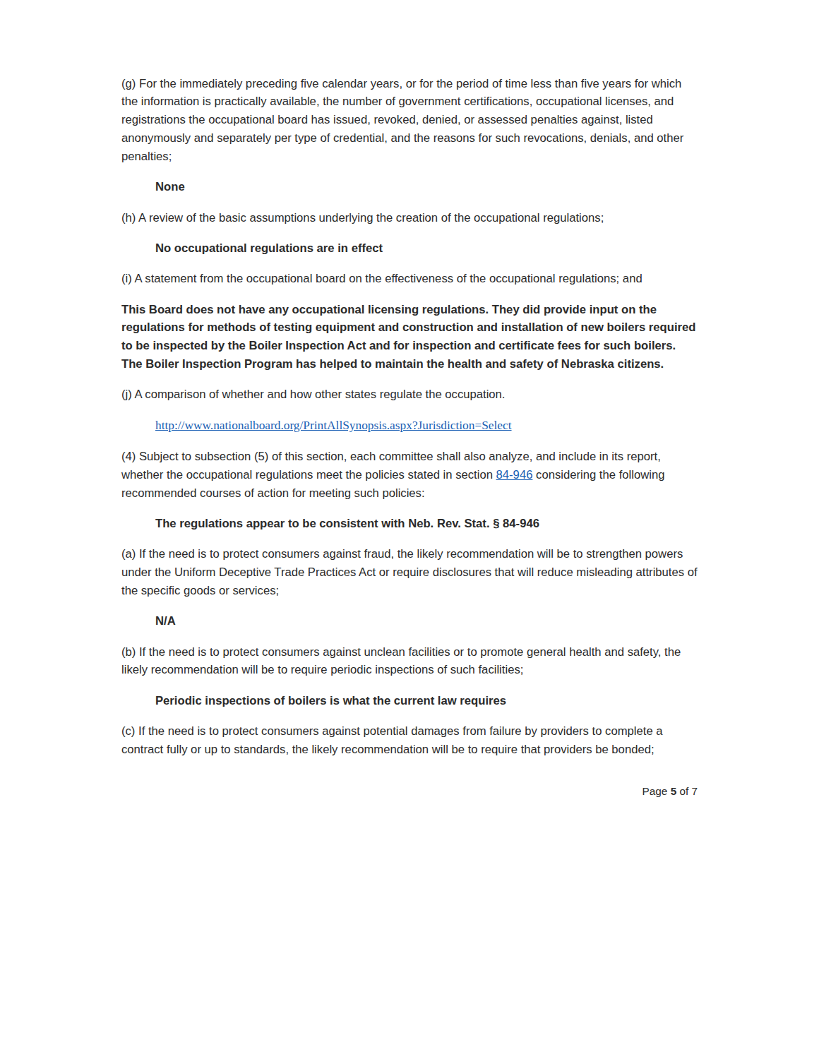(g) For the immediately preceding five calendar years, or for the period of time less than five years for which the information is practically available, the number of government certifications, occupational licenses, and registrations the occupational board has issued, revoked, denied, or assessed penalties against, listed anonymously and separately per type of credential, and the reasons for such revocations, denials, and other penalties;
None
(h) A review of the basic assumptions underlying the creation of the occupational regulations;
No occupational regulations are in effect
(i) A statement from the occupational board on the effectiveness of the occupational regulations; and
This Board does not have any occupational licensing regulations. They did provide input on the regulations for methods of testing equipment and construction and installation of new boilers required to be inspected by the Boiler Inspection Act and for inspection and certificate fees for such boilers. The Boiler Inspection Program has helped to maintain the health and safety of Nebraska citizens.
(j) A comparison of whether and how other states regulate the occupation.
http://www.nationalboard.org/PrintAllSynopsis.aspx?Jurisdiction=Select
(4) Subject to subsection (5) of this section, each committee shall also analyze, and include in its report, whether the occupational regulations meet the policies stated in section 84-946 considering the following recommended courses of action for meeting such policies:
The regulations appear to be consistent with Neb. Rev. Stat. § 84-946
(a) If the need is to protect consumers against fraud, the likely recommendation will be to strengthen powers under the Uniform Deceptive Trade Practices Act or require disclosures that will reduce misleading attributes of the specific goods or services;
N/A
(b) If the need is to protect consumers against unclean facilities or to promote general health and safety, the likely recommendation will be to require periodic inspections of such facilities;
Periodic inspections of boilers is what the current law requires
(c) If the need is to protect consumers against potential damages from failure by providers to complete a contract fully or up to standards, the likely recommendation will be to require that providers be bonded;
Page 5 of 7